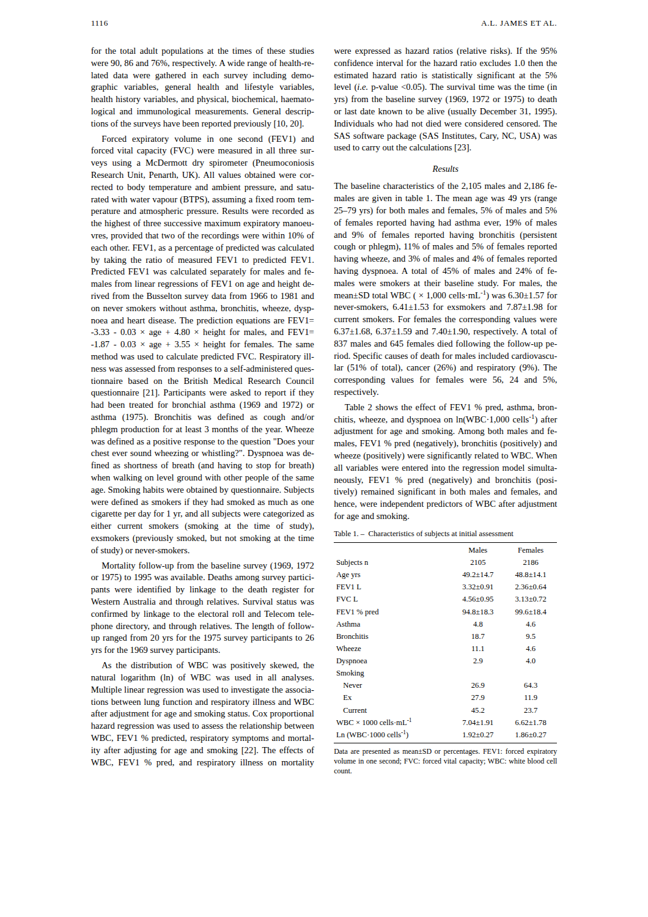1116 A.L. James et al.
for the total adult populations at the times of these studies were 90, 86 and 76%, respectively. A wide range of health-related data were gathered in each survey including demographic variables, general health and lifestyle variables, health history variables, and physical, biochemical, haematological and immunological measurements. General descriptions of the surveys have been reported previously [10, 20].
Forced expiratory volume in one second (FEV1) and forced vital capacity (FVC) were measured in all three surveys using a McDermott dry spirometer (Pneumoconiosis Research Unit, Penarth, UK). All values obtained were corrected to body temperature and ambient pressure, and saturated with water vapour (BTPS), assuming a fixed room temperature and atmospheric pressure. Results were recorded as the highest of three successive maximum expiratory manoeuvres, provided that two of the recordings were within 10% of each other. FEV1, as a percentage of predicted was calculated by taking the ratio of measured FEV1 to predicted FEV1. Predicted FEV1 was calculated separately for males and females from linear regressions of FEV1 on age and height derived from the Busselton survey data from 1966 to 1981 and on never smokers without asthma, bronchitis, wheeze, dyspnoea and heart disease. The prediction equations are FEV1= -3.33 - 0.03 × age + 4.80 × height for males, and FEV1= -1.87 - 0.03 × age + 3.55 × height for females. The same method was used to calculate predicted FVC. Respiratory illness was assessed from responses to a self-administered questionnaire based on the British Medical Research Council questionnaire [21]. Participants were asked to report if they had been treated for bronchial asthma (1969 and 1972) or asthma (1975). Bronchitis was defined as cough and/or phlegm production for at least 3 months of the year. Wheeze was defined as a positive response to the question "Does your chest ever sound wheezing or whistling?". Dyspnoea was defined as shortness of breath (and having to stop for breath) when walking on level ground with other people of the same age. Smoking habits were obtained by questionnaire. Subjects were defined as smokers if they had smoked as much as one cigarette per day for 1 yr, and all subjects were categorized as either current smokers (smoking at the time of study), exsmokers (previously smoked, but not smoking at the time of study) or never-smokers.
Mortality follow-up from the baseline survey (1969, 1972 or 1975) to 1995 was available. Deaths among survey participants were identified by linkage to the death register for Western Australia and through relatives. Survival status was confirmed by linkage to the electoral roll and Telecom telephone directory, and through relatives. The length of follow-up ranged from 20 yrs for the 1975 survey participants to 26 yrs for the 1969 survey participants.
As the distribution of WBC was positively skewed, the natural logarithm (ln) of WBC was used in all analyses. Multiple linear regression was used to investigate the associations between lung function and respiratory illness and WBC after adjustment for age and smoking status. Cox proportional hazard regression was used to assess the relationship between WBC, FEV1 % predicted, respiratory symptoms and mortality after adjusting for age and smoking [22]. The effects of WBC, FEV1 % pred, and respiratory illness on mortality were expressed as hazard ratios (relative risks). If the 95% confidence interval for the hazard ratio excludes 1.0 then the estimated hazard ratio is statistically significant at the 5% level (i.e. p-value <0.05). The survival time was the time (in yrs) from the baseline survey (1969, 1972 or 1975) to death or last date known to be alive (usually December 31, 1995). Individuals who had not died were considered censored. The SAS software package (SAS Institutes, Cary, NC, USA) was used to carry out the calculations [23].
Results
The baseline characteristics of the 2,105 males and 2,186 females are given in table 1. The mean age was 49 yrs (range 25–79 yrs) for both males and females, 5% of males and 5% of females reported having had asthma ever, 19% of males and 9% of females reported having bronchitis (persistent cough or phlegm), 11% of males and 5% of females reported having wheeze, and 3% of males and 4% of females reported having dyspnoea. A total of 45% of males and 24% of females were smokers at their baseline study. For males, the mean±SD total WBC ( × 1,000 cells·mL-1) was 6.30±1.57 for never-smokers, 6.41±1.53 for exsmokers and 7.87±1.98 for current smokers. For females the corresponding values were 6.37±1.68, 6.37±1.59 and 7.40±1.90, respectively. A total of 837 males and 645 females died following the follow-up period. Specific causes of death for males included cardiovascular (51% of total), cancer (26%) and respiratory (9%). The corresponding values for females were 56, 24 and 5%, respectively.
Table 2 shows the effect of FEV1 % pred, asthma, bronchitis, wheeze, and dyspnoea on ln(WBC·1,000 cells-1) after adjustment for age and smoking. Among both males and females, FEV1 % pred (negatively), bronchitis (positively) and wheeze (positively) were significantly related to WBC. When all variables were entered into the regression model simultaneously, FEV1 % pred (negatively) and bronchitis (positively) remained significant in both males and females, and hence, were independent predictors of WBC after adjustment for age and smoking.
Table 1. – Characteristics of subjects at initial assessment
| | Males | Females |
| --- | --- | --- |
| Subjects n | 2105 | 2186 |
| Age yrs | 49.2±14.7 | 48.8±14.1 |
| FEV1 L | 3.32±0.91 | 2.36±0.64 |
| FVC L | 4.56±0.95 | 3.13±0.72 |
| FEV1 % pred | 94.8±18.3 | 99.6±18.4 |
| Asthma | 4.8 | 4.6 |
| Bronchitis | 18.7 | 9.5 |
| Wheeze | 11.1 | 4.6 |
| Dyspnoea | 2.9 | 4.0 |
| Smoking | | |
| Never | 26.9 | 64.3 |
| Ex | 27.9 | 11.9 |
| Current | 45.2 | 23.7 |
| WBC × 1000 cells·mL -1 | 7.04±1.91 | 6.62±1.78 |
| Ln (WBC·1000 cells -1 ) | 1.92±0.27 | 1.86±0.27 |
Data are presented as mean±SD or percentages. FEV1: forced expiratory volume in one second; FVC: forced vital capacity; WBC: white blood cell count.